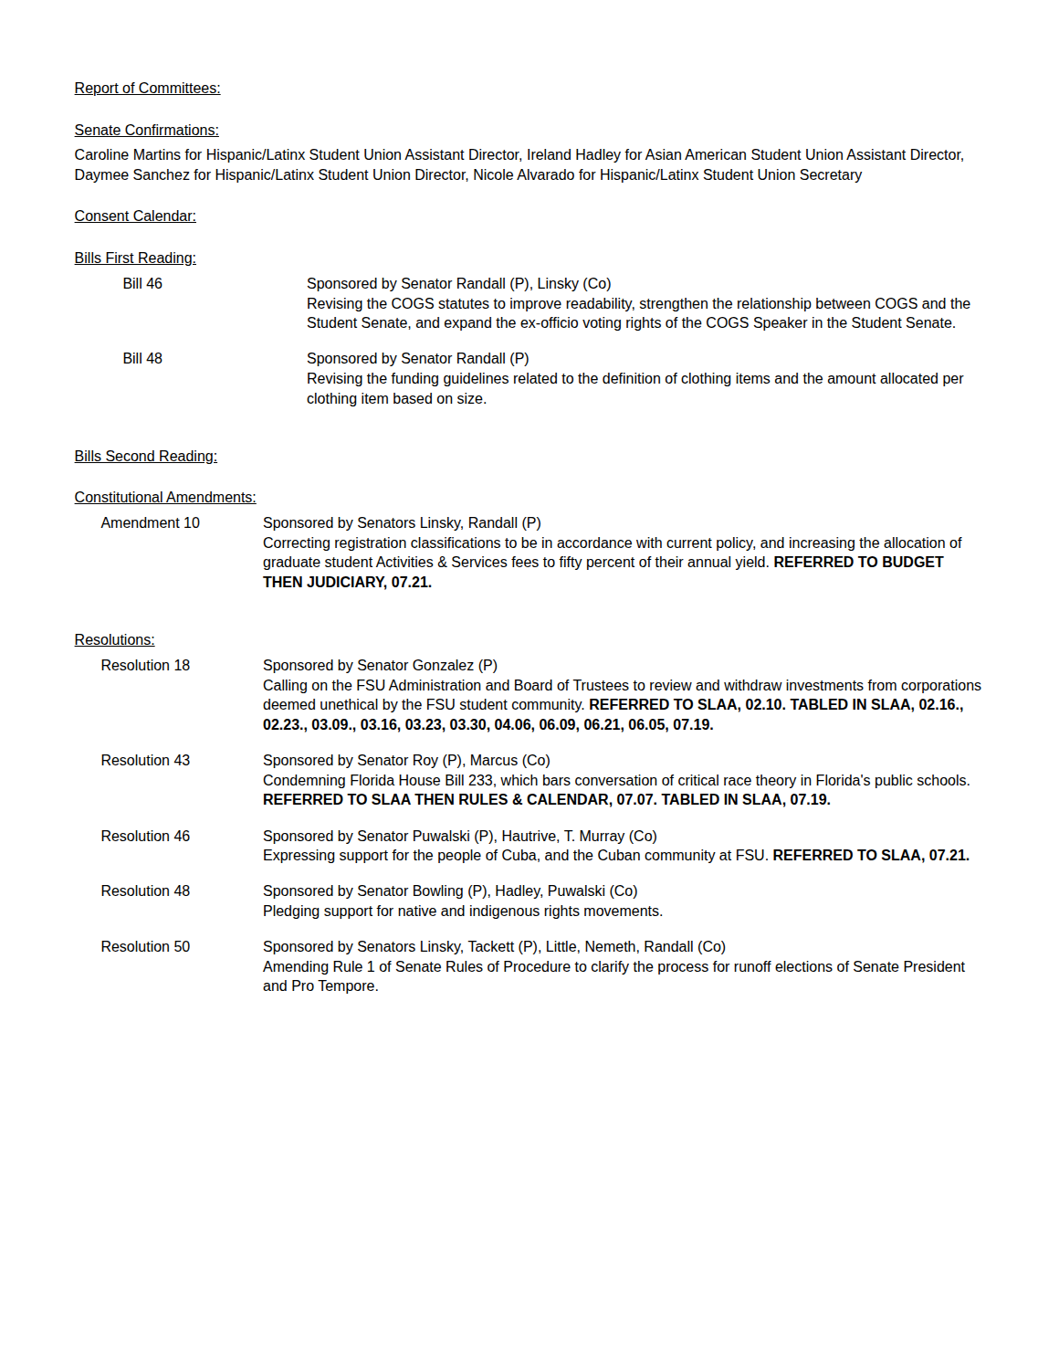Report of Committees:
Senate Confirmations:
Caroline Martins for Hispanic/Latinx Student Union Assistant Director, Ireland Hadley for Asian American Student Union Assistant Director, Daymee Sanchez for Hispanic/Latinx Student Union Director, Nicole Alvarado for Hispanic/Latinx Student Union Secretary
Consent Calendar:
Bills First Reading:
| Bill 46 | Sponsored by Senator Randall (P), Linsky (Co) Revising the COGS statutes to improve readability, strengthen the relationship between COGS and the Student Senate, and expand the ex-officio voting rights of the COGS Speaker in the Student Senate. |
| Bill 48 | Sponsored by Senator Randall (P) Revising the funding guidelines related to the definition of clothing items and the amount allocated per clothing item based on size. |
Bills Second Reading:
Constitutional Amendments:
| Amendment 10 | Sponsored by Senators Linsky, Randall (P) Correcting registration classifications to be in accordance with current policy, and increasing the allocation of graduate student Activities & Services fees to fifty percent of their annual yield. REFERRED TO BUDGET THEN JUDICIARY, 07.21. |
Resolutions:
| Resolution 18 | Sponsored by Senator Gonzalez (P) Calling on the FSU Administration and Board of Trustees to review and withdraw investments from corporations deemed unethical by the FSU student community. REFERRED TO SLAA, 02.10. TABLED IN SLAA, 02.16., 02.23., 03.09., 03.16, 03.23, 03.30, 04.06, 06.09, 06.21, 06.05, 07.19. |
| Resolution 43 | Sponsored by Senator Roy (P), Marcus (Co) Condemning Florida House Bill 233, which bars conversation of critical race theory in Florida's public schools. REFERRED TO SLAA THEN RULES & CALENDAR, 07.07. TABLED IN SLAA, 07.19. |
| Resolution 46 | Sponsored by Senator Puwalski (P), Hautrive, T. Murray (Co) Expressing support for the people of Cuba, and the Cuban community at FSU. REFERRED TO SLAA, 07.21. |
| Resolution 48 | Sponsored by Senator Bowling (P), Hadley, Puwalski (Co) Pledging support for native and indigenous rights movements. |
| Resolution 50 | Sponsored by Senators Linsky, Tackett (P), Little, Nemeth, Randall (Co) Amending Rule 1 of Senate Rules of Procedure to clarify the process for runoff elections of Senate President and Pro Tempore. |